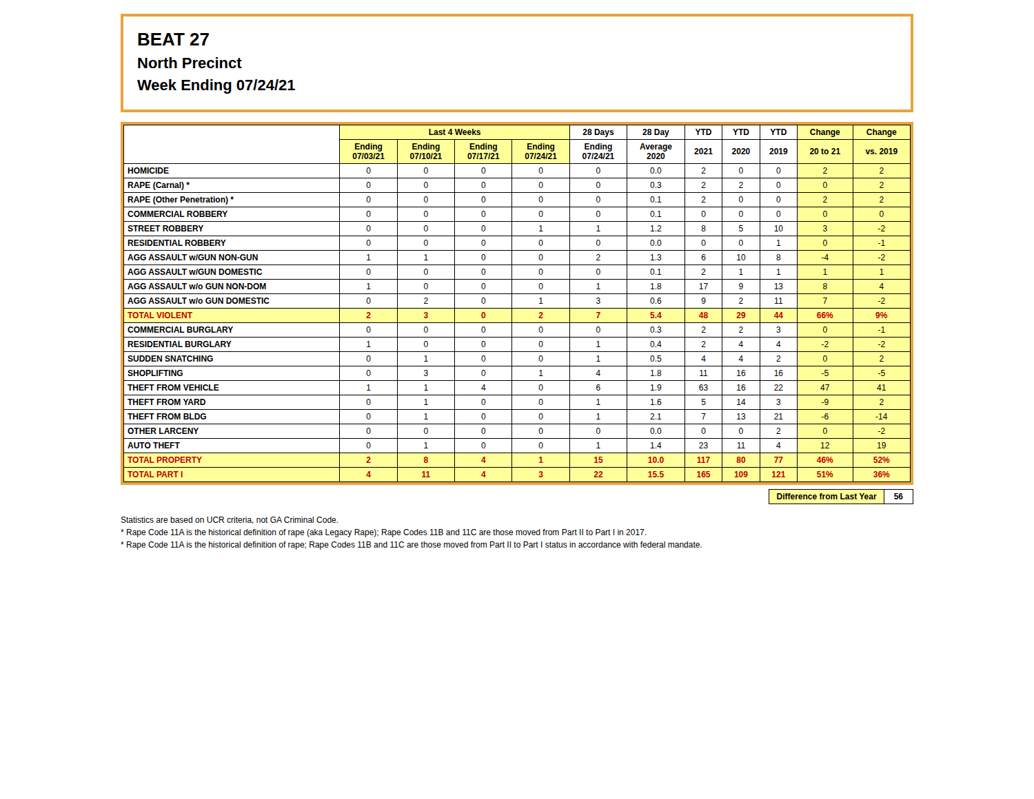BEAT 27
North Precinct
Week Ending 07/24/21
| | Last 4 Weeks | 28 Days | 28 Day | YTD | YTD | YTD | Change | Change |
| --- | --- | --- | --- | --- | --- | --- | --- | --- |
| Ending 07/03/21 | Ending 07/10/21 | Ending 07/17/21 | Ending 07/24/21 | Ending 07/24/21 | Average 2020 | 2021 | 2020 | 2019 | 20 to 21 | vs. 2019 |
| HOMICIDE | 0 | 0 | 0 | 0 | 0 | 0.0 | 2 | 0 | 0 | 2 | 2 |
| RAPE (Carnal) * | 0 | 0 | 0 | 0 | 0 | 0.3 | 2 | 2 | 0 | 0 | 2 |
| RAPE (Other Penetration) * | 0 | 0 | 0 | 0 | 0 | 0.1 | 2 | 0 | 0 | 2 | 2 |
| COMMERCIAL ROBBERY | 0 | 0 | 0 | 0 | 0 | 0.1 | 0 | 0 | 0 | 0 | 0 |
| STREET ROBBERY | 0 | 0 | 0 | 1 | 1 | 1.2 | 8 | 5 | 10 | 3 | -2 |
| RESIDENTIAL ROBBERY | 0 | 0 | 0 | 0 | 0 | 0.0 | 0 | 0 | 1 | 0 | -1 |
| AGG ASSAULT w/GUN NON-GUN | 1 | 1 | 0 | 0 | 2 | 1.3 | 6 | 10 | 8 | -4 | -2 |
| AGG ASSAULT w/GUN DOMESTIC | 0 | 0 | 0 | 0 | 0 | 0.1 | 2 | 1 | 1 | 1 | 1 |
| AGG ASSAULT w/o GUN NON-DOM | 1 | 0 | 0 | 0 | 1 | 1.8 | 17 | 9 | 13 | 8 | 4 |
| AGG ASSAULT w/o GUN DOMESTIC | 0 | 2 | 0 | 1 | 3 | 0.6 | 9 | 2 | 11 | 7 | -2 |
| TOTAL VIOLENT | 2 | 3 | 0 | 2 | 7 | 5.4 | 48 | 29 | 44 | 66% | 9% |
| COMMERCIAL BURGLARY | 0 | 0 | 0 | 0 | 0 | 0.3 | 2 | 2 | 3 | 0 | -1 |
| RESIDENTIAL BURGLARY | 1 | 0 | 0 | 0 | 1 | 0.4 | 2 | 4 | 4 | -2 | -2 |
| SUDDEN SNATCHING | 0 | 1 | 0 | 0 | 1 | 0.5 | 4 | 4 | 2 | 0 | 2 |
| SHOPLIFTING | 0 | 3 | 0 | 1 | 4 | 1.8 | 11 | 16 | 16 | -5 | -5 |
| THEFT FROM VEHICLE | 1 | 1 | 4 | 0 | 6 | 1.9 | 63 | 16 | 22 | 47 | 41 |
| THEFT FROM YARD | 0 | 1 | 0 | 0 | 1 | 1.6 | 5 | 14 | 3 | -9 | 2 |
| THEFT FROM BLDG | 0 | 1 | 0 | 0 | 1 | 2.1 | 7 | 13 | 21 | -6 | -14 |
| OTHER LARCENY | 0 | 0 | 0 | 0 | 0 | 0.0 | 0 | 0 | 2 | 0 | -2 |
| AUTO THEFT | 0 | 1 | 0 | 0 | 1 | 1.4 | 23 | 11 | 4 | 12 | 19 |
| TOTAL PROPERTY | 2 | 8 | 4 | 1 | 15 | 10.0 | 117 | 80 | 77 | 46% | 52% |
| TOTAL PART I | 4 | 11 | 4 | 3 | 22 | 15.5 | 165 | 109 | 121 | 51% | 36% |
Difference from Last Year 56
Statistics are based on UCR criteria, not GA Criminal Code.
* Rape Code 11A is the historical definition of rape (aka Legacy Rape); Rape Codes 11B and 11C are those moved from Part II to Part I in 2017.
* Rape Code 11A is the historical definition of rape; Rape Codes 11B and 11C are those moved from Part II to Part I status in accordance with federal mandate.